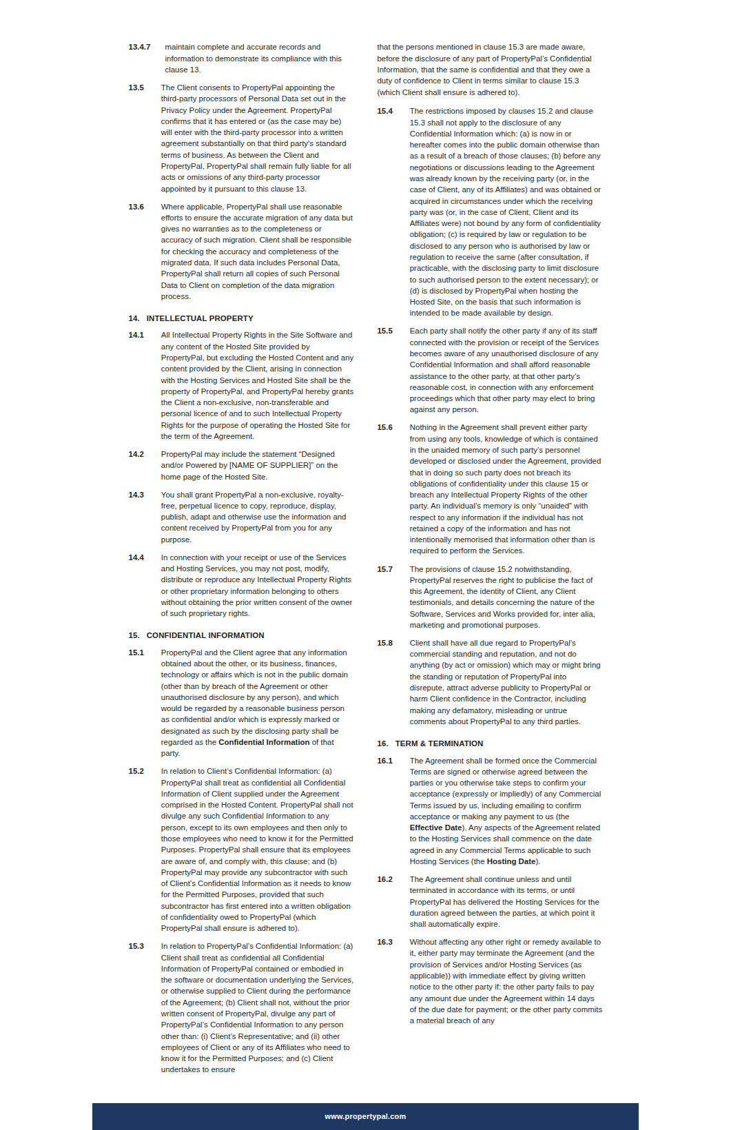13.4.7maintain complete and accurate records and information to demonstrate its compliance with this clause 13.
13.5 The Client consents to PropertyPal appointing the third-party processors of Personal Data set out in the Privacy Policy under the Agreement. PropertyPal confirms that it has entered or (as the case may be) will enter with the third-party processor into a written agreement substantially on that third party's standard terms of business. As between the Client and PropertyPal, PropertyPal shall remain fully liable for all acts or omissions of any third-party processor appointed by it pursuant to this clause 13.
13.6 Where applicable, PropertyPal shall use reasonable efforts to ensure the accurate migration of any data but gives no warranties as to the completeness or accuracy of such migration. Client shall be responsible for checking the accuracy and completeness of the migrated data. If such data includes Personal Data, PropertyPal shall return all copies of such Personal Data to Client on completion of the data migration process.
14. Intellectual Property
14.1 All Intellectual Property Rights in the Site Software and any content of the Hosted Site provided by PropertyPal, but excluding the Hosted Content and any content provided by the Client, arising in connection with the Hosting Services and Hosted Site shall be the property of PropertyPal, and PropertyPal hereby grants the Client a non-exclusive, non-transferable and personal licence of and to such Intellectual Property Rights for the purpose of operating the Hosted Site for the term of the Agreement.
14.2 PropertyPal may include the statement “Designed and/or Powered by [NAME OF SUPPLIER]” on the home page of the Hosted Site.
14.3 You shall grant PropertyPal a non-exclusive, royalty-free, perpetual licence to copy, reproduce, display, publish, adapt and otherwise use the information and content received by PropertyPal from you for any purpose.
14.4 In connection with your receipt or use of the Services and Hosting Services, you may not post, modify, distribute or reproduce any Intellectual Property Rights or other proprietary information belonging to others without obtaining the prior written consent of the owner of such proprietary rights.
15. Confidential Information
15.1 PropertyPal and the Client agree that any information obtained about the other, or its business, finances, technology or affairs which is not in the public domain (other than by breach of the Agreement or other unauthorised disclosure by any person), and which would be regarded by a reasonable business person as confidential and/or which is expressly marked or designated as such by the disclosing party shall be regarded as the Confidential Information of that party.
15.2 In relation to Client’s Confidential Information: (a) PropertyPal shall treat as confidential all Confidential Information of Client supplied under the Agreement comprised in the Hosted Content. PropertyPal shall not divulge any such Confidential Information to any person, except to its own employees and then only to those employees who need to know it for the Permitted Purposes. PropertyPal shall ensure that its employees are aware of, and comply with, this clause; and (b) PropertyPal may provide any subcontractor with such of Client’s Confidential Information as it needs to know for the Permitted Purposes, provided that such subcontractor has first entered into a written obligation of confidentiality owed to PropertyPal (which PropertyPal shall ensure is adhered to).
15.3 In relation to PropertyPal’s Confidential Information: (a) Client shall treat as confidential all Confidential Information of PropertyPal contained or embodied in the software or documentation underlying the Services, or otherwise supplied to Client during the performance of the Agreement; (b) Client shall not, without the prior written consent of PropertyPal, divulge any part of PropertyPal’s Confidential Information to any person other than: (i) Client’s Representative; and (ii) other employees of Client or any of its Affiliates who need to know it for the Permitted Purposes; and (c) Client undertakes to ensure
that the persons mentioned in clause 15.3 are made aware, before the disclosure of any part of PropertyPal’s Confidential Information, that the same is confidential and that they owe a duty of confidence to Client in terms similar to clause 15.3 (which Client shall ensure is adhered to).
15.4 The restrictions imposed by clauses 15.2 and clause 15.3 shall not apply to the disclosure of any Confidential Information which: (a) is now in or hereafter comes into the public domain otherwise than as a result of a breach of those clauses; (b) before any negotiations or discussions leading to the Agreement was already known by the receiving party (or, in the case of Client, any of its Affiliates) and was obtained or acquired in circumstances under which the receiving party was (or, in the case of Client, Client and its Affiliates were) not bound by any form of confidentiality obligation; (c) is required by law or regulation to be disclosed to any person who is authorised by law or regulation to receive the same (after consultation, if practicable, with the disclosing party to limit disclosure to such authorised person to the extent necessary); or (d) is disclosed by PropertyPal when hosting the Hosted Site, on the basis that such information is intended to be made available by design.
15.5 Each party shall notify the other party if any of its staff connected with the provision or receipt of the Services becomes aware of any unauthorised disclosure of any Confidential Information and shall afford reasonable assistance to the other party, at that other party’s reasonable cost, in connection with any enforcement proceedings which that other party may elect to bring against any person.
15.6 Nothing in the Agreement shall prevent either party from using any tools, knowledge of which is contained in the unaided memory of such party’s personnel developed or disclosed under the Agreement, provided that in doing so such party does not breach its obligations of confidentiality under this clause 15 or breach any Intellectual Property Rights of the other party. An individual’s memory is only “unaided” with respect to any information if the individual has not retained a copy of the information and has not intentionally memorised that information other than is required to perform the Services.
15.7 The provisions of clause 15.2 notwithstanding, PropertyPal reserves the right to publicise the fact of this Agreement, the identity of Client, any Client testimonials, and details concerning the nature of the Software, Services and Works provided for, inter alia, marketing and promotional purposes.
15.8 Client shall have all due regard to PropertyPal’s commercial standing and reputation, and not do anything (by act or omission) which may or might bring the standing or reputation of PropertyPal into disrepute, attract adverse publicity to PropertyPal or harm Client confidence in the Contractor, including making any defamatory, misleading or untrue comments about PropertyPal to any third parties.
16. Term & Termination
16.1 The Agreement shall be formed once the Commercial Terms are signed or otherwise agreed between the parties or you otherwise take steps to confirm your acceptance (expressly or impliedly) of any Commercial Terms issued by us, including emailing to confirm acceptance or making any payment to us (the Effective Date). Any aspects of the Agreement related to the Hosting Services shall commence on the date agreed in any Commercial Terms applicable to such Hosting Services (the Hosting Date).
16.2 The Agreement shall continue unless and until terminated in accordance with its terms, or until PropertyPal has delivered the Hosting Services for the duration agreed between the parties, at which point it shall automatically expire.
16.3 Without affecting any other right or remedy available to it, either party may terminate the Agreement (and the provision of Services and/or Hosting Services (as applicable)) with immediate effect by giving written notice to the other party if: the other party fails to pay any amount due under the Agreement within 14 days of the due date for payment; or the other party commits a material breach of any
www.propertypal.com